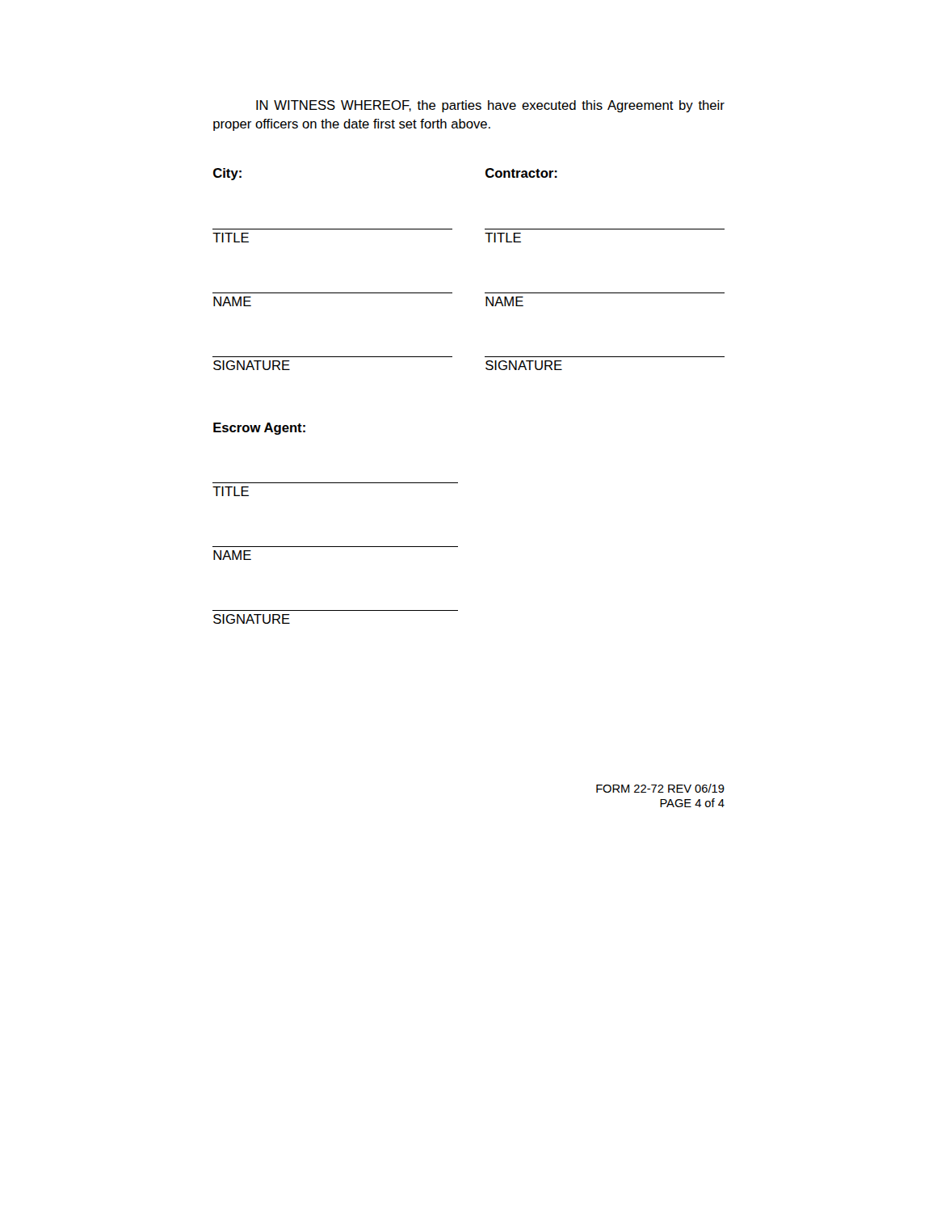IN WITNESS WHEREOF, the parties have executed this Agreement by their proper officers on the date first set forth above.
City:
TITLE
NAME
SIGNATURE
Contractor:
TITLE
NAME
SIGNATURE
Escrow Agent:
TITLE
NAME
SIGNATURE
FORM 22-72 REV 06/19
PAGE 4 of 4